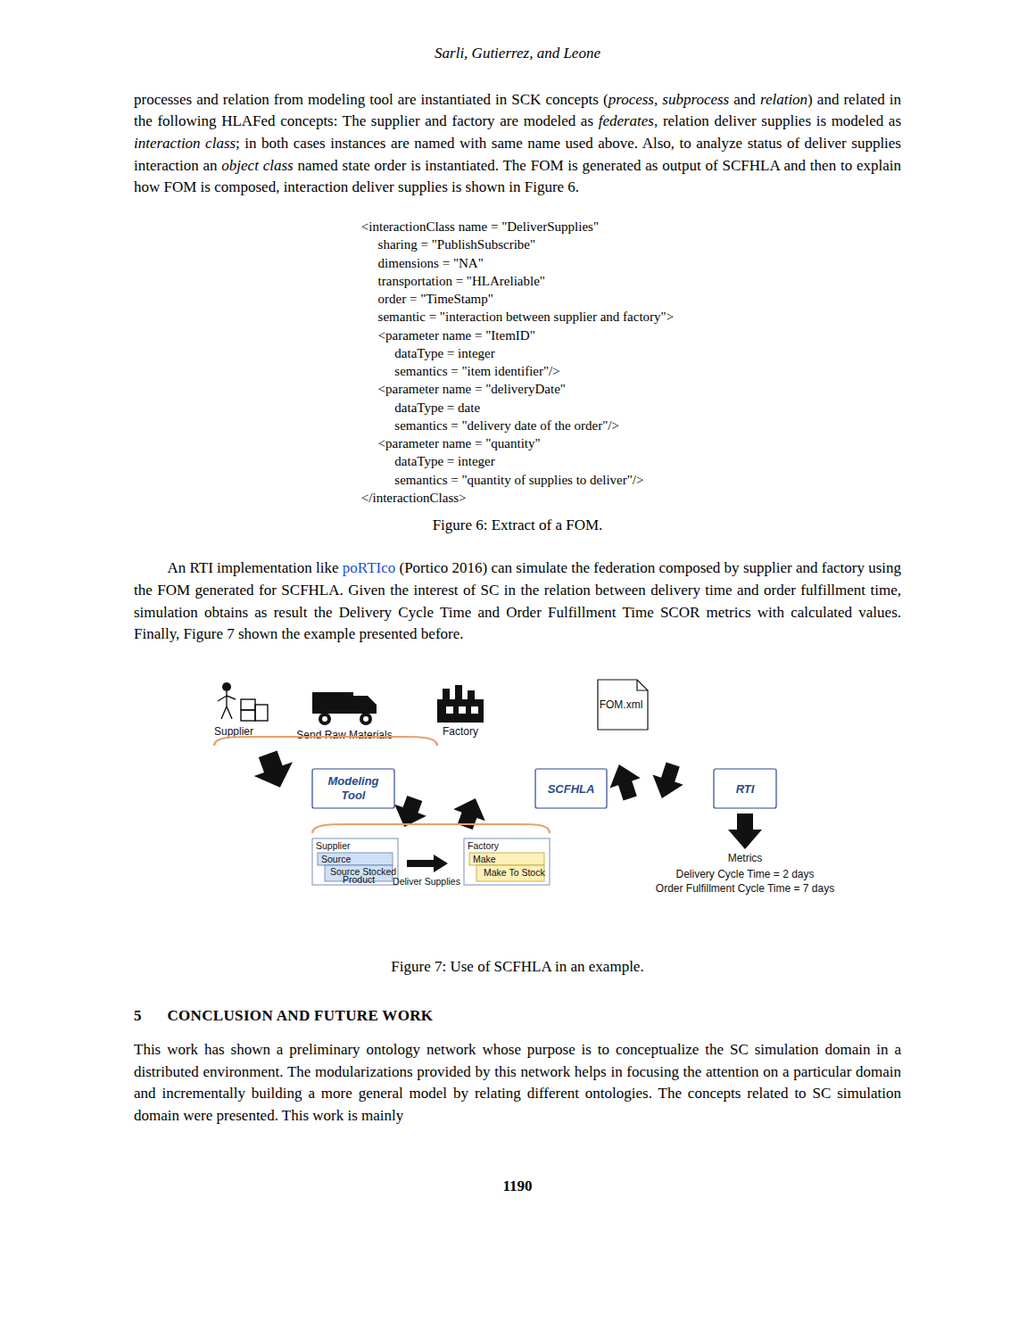Sarli, Gutierrez, and Leone
processes and relation from modeling tool are instantiated in SCK concepts (process, subprocess and relation) and related in the following HLAFed concepts: The supplier and factory are modeled as federates, relation deliver supplies is modeled as interaction class; in both cases instances are named with same name used above. Also, to analyze status of deliver supplies interaction an object class named state order is instantiated. The FOM is generated as output of SCFHLA and then to explain how FOM is composed, interaction deliver supplies is shown in Figure 6.
<interactionClass name = "DeliverSupplies" sharing = "PublishSubscribe" dimensions = "NA" transportation = "HLAreliable" order = "TimeStamp" semantic = "interaction between supplier and factory"> <parameter name = "ItemID" dataType = integer semantics = "item identifier"/> <parameter name = "deliveryDate" dataType = date semantics = "delivery date of the order"/> <parameter name = "quantity" dataType = integer semantics = "quantity of supplies to deliver"/> </interactionClass>
Figure 6: Extract of a FOM.
An RTI implementation like poRTIco (Portico 2016) can simulate the federation composed by supplier and factory using the FOM generated for SCFHLA. Given the interest of SC in the relation between delivery time and order fulfillment time, simulation obtains as result the Delivery Cycle Time and Order Fulfillment Time SCOR metrics with calculated values. Finally, Figure 7 shown the example presented before.
Supplier Send Raw Materials Factory Modeling Tool SCFHLA FOM.xml RTI Supplier Source Source Stocked Product Deliver Supplies Factory Make Make To Stock Metrics Delivery Cycle Time = 2 days Order Fulfillment Cycle Time = 7 days
Figure 7: Use of SCFHLA in an example.
5 CONCLUSION AND FUTURE WORK
This work has shown a preliminary ontology network whose purpose is to conceptualize the SC simulation domain in a distributed environment. The modularizations provided by this network helps in focusing the attention on a particular domain and incrementally building a more general model by relating different ontologies. The concepts related to SC simulation domain were presented. This work is mainly
1190